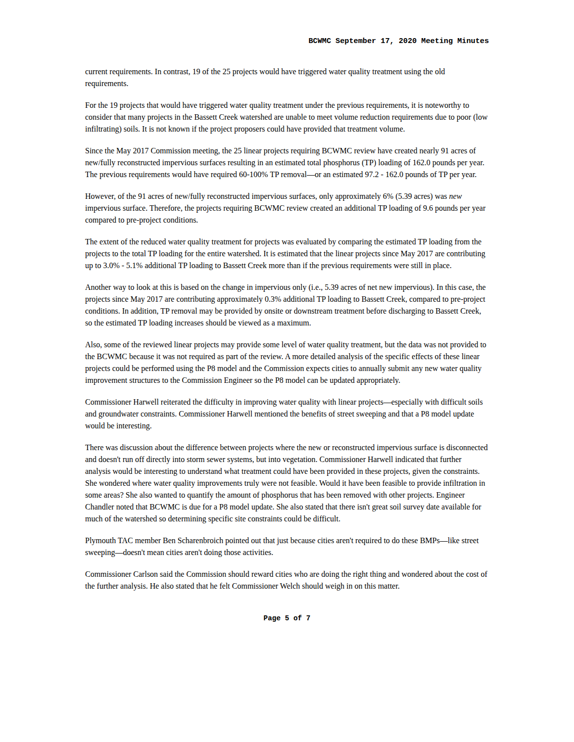BCWMC September 17, 2020 Meeting Minutes
current requirements. In contrast, 19 of the 25 projects would have triggered water quality treatment using the old requirements.
For the 19 projects that would have triggered water quality treatment under the previous requirements, it is noteworthy to consider that many projects in the Bassett Creek watershed are unable to meet volume reduction requirements due to poor (low infiltrating) soils. It is not known if the project proposers could have provided that treatment volume.
Since the May 2017 Commission meeting, the 25 linear projects requiring BCWMC review have created nearly 91 acres of new/fully reconstructed impervious surfaces resulting in an estimated total phosphorus (TP) loading of 162.0 pounds per year. The previous requirements would have required 60-100% TP removal—or an estimated 97.2 - 162.0 pounds of TP per year.
However, of the 91 acres of new/fully reconstructed impervious surfaces, only approximately 6% (5.39 acres) was new impervious surface. Therefore, the projects requiring BCWMC review created an additional TP loading of 9.6 pounds per year compared to pre-project conditions.
The extent of the reduced water quality treatment for projects was evaluated by comparing the estimated TP loading from the projects to the total TP loading for the entire watershed. It is estimated that the linear projects since May 2017 are contributing up to 3.0% - 5.1% additional TP loading to Bassett Creek more than if the previous requirements were still in place.
Another way to look at this is based on the change in impervious only (i.e., 5.39 acres of net new impervious). In this case, the projects since May 2017 are contributing approximately 0.3% additional TP loading to Bassett Creek, compared to pre-project conditions. In addition, TP removal may be provided by onsite or downstream treatment before discharging to Bassett Creek, so the estimated TP loading increases should be viewed as a maximum.
Also, some of the reviewed linear projects may provide some level of water quality treatment, but the data was not provided to the BCWMC because it was not required as part of the review. A more detailed analysis of the specific effects of these linear projects could be performed using the P8 model and the Commission expects cities to annually submit any new water quality improvement structures to the Commission Engineer so the P8 model can be updated appropriately.
Commissioner Harwell reiterated the difficulty in improving water quality with linear projects—especially with difficult soils and groundwater constraints. Commissioner Harwell mentioned the benefits of street sweeping and that a P8 model update would be interesting.
There was discussion about the difference between projects where the new or reconstructed impervious surface is disconnected and doesn't run off directly into storm sewer systems, but into vegetation. Commissioner Harwell indicated that further analysis would be interesting to understand what treatment could have been provided in these projects, given the constraints. She wondered where water quality improvements truly were not feasible. Would it have been feasible to provide infiltration in some areas? She also wanted to quantify the amount of phosphorus that has been removed with other projects. Engineer Chandler noted that BCWMC is due for a P8 model update. She also stated that there isn't great soil survey date available for much of the watershed so determining specific site constraints could be difficult.
Plymouth TAC member Ben Scharenbroich pointed out that just because cities aren't required to do these BMPs—like street sweeping—doesn't mean cities aren't doing those activities.
Commissioner Carlson said the Commission should reward cities who are doing the right thing and wondered about the cost of the further analysis. He also stated that he felt Commissioner Welch should weigh in on this matter.
Page 5 of 7